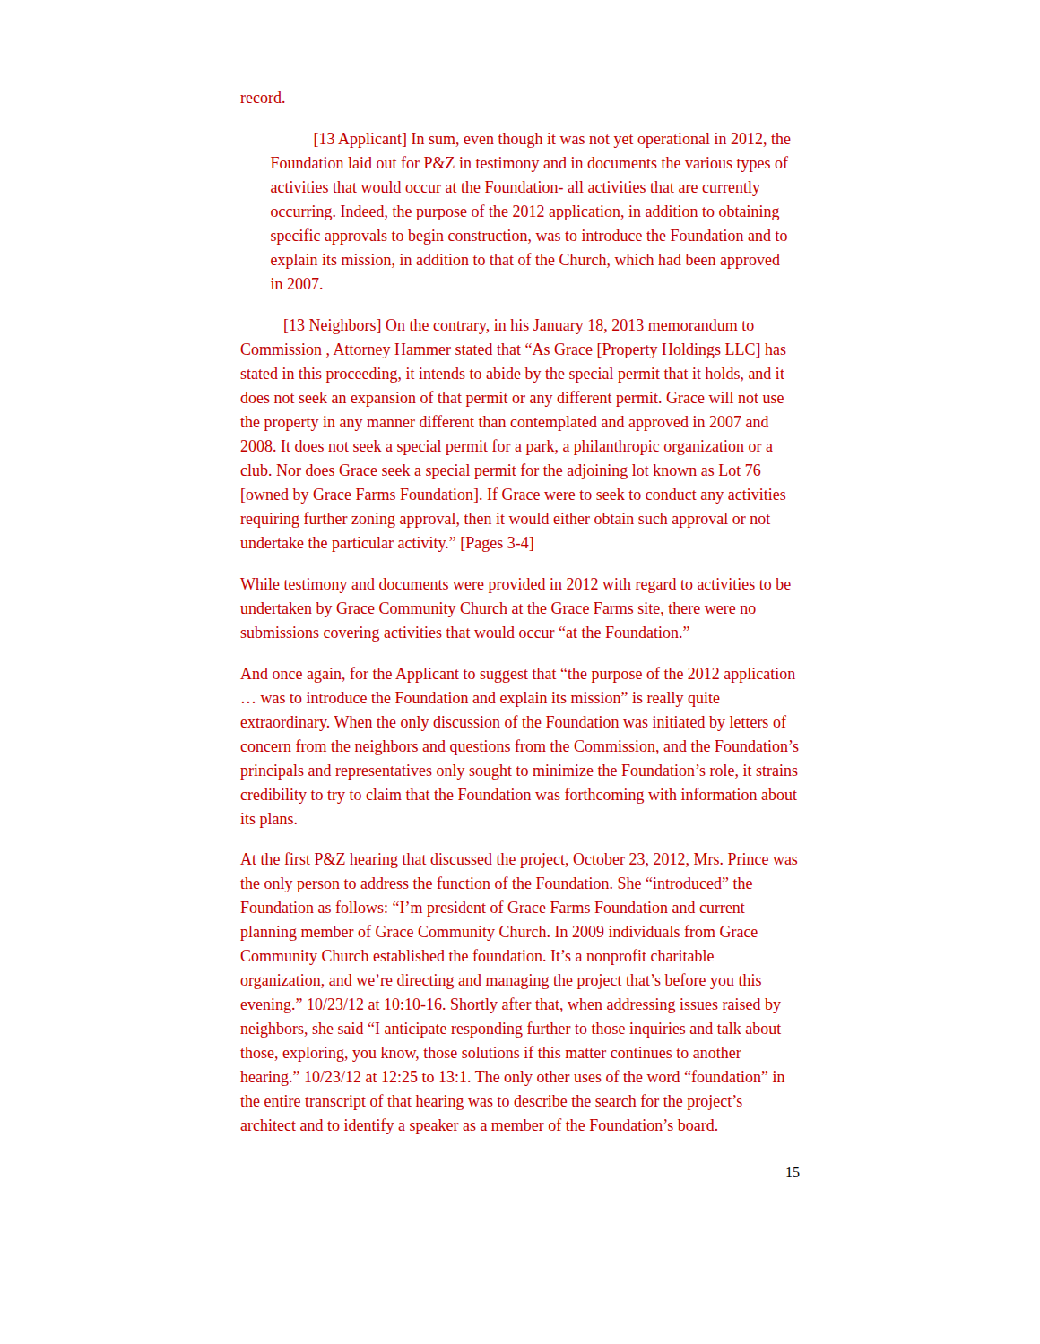record.
[13 Applicant] In sum, even though it was not yet operational in 2012, the Foundation laid out for P&Z in testimony and in documents the various types of activities that would occur at the Foundation- all activities that are currently occurring. Indeed, the purpose of the 2012 application, in addition to obtaining specific approvals to begin construction, was to introduce the Foundation and to explain its mission, in addition to that of the Church, which had been approved in 2007.
[13 Neighbors] On the contrary, in his January 18, 2013 memorandum to Commission , Attorney Hammer stated that “As Grace [Property Holdings LLC] has stated in this proceeding, it intends to abide by the special permit that it holds, and it does not seek an expansion of that permit or any different permit. Grace will not use the property in any manner different than contemplated and approved in 2007 and 2008. It does not seek a special permit for a park, a philanthropic organization or a club. Nor does Grace seek a special permit for the adjoining lot known as Lot 76 [owned by Grace Farms Foundation]. If Grace were to seek to conduct any activities requiring further zoning approval, then it would either obtain such approval or not undertake the particular activity.” [Pages 3-4]
While testimony and documents were provided in 2012 with regard to activities to be undertaken by Grace Community Church at the Grace Farms site, there were no submissions covering activities that would occur “at the Foundation.”
And once again, for the Applicant to suggest that “the purpose of the 2012 application … was to introduce the Foundation and explain its mission” is really quite extraordinary. When the only discussion of the Foundation was initiated by letters of concern from the neighbors and questions from the Commission, and the Foundation’s principals and representatives only sought to minimize the Foundation’s role, it strains credibility to try to claim that the Foundation was forthcoming with information about its plans.
At the first P&Z hearing that discussed the project, October 23, 2012, Mrs. Prince was the only person to address the function of the Foundation. She “introduced” the Foundation as follows: “I’m president of Grace Farms Foundation and current planning member of Grace Community Church. In 2009 individuals from Grace Community Church established the foundation. It’s a nonprofit charitable organization, and we’re directing and managing the project that’s before you this evening.” 10/23/12 at 10:10-16. Shortly after that, when addressing issues raised by neighbors, she said “I anticipate responding further to those inquiries and talk about those, exploring, you know, those solutions if this matter continues to another hearing.” 10/23/12 at 12:25 to 13:1. The only other uses of the word “foundation” in the entire transcript of that hearing was to describe the search for the project’s architect and to identify a speaker as a member of the Foundation’s board.
15